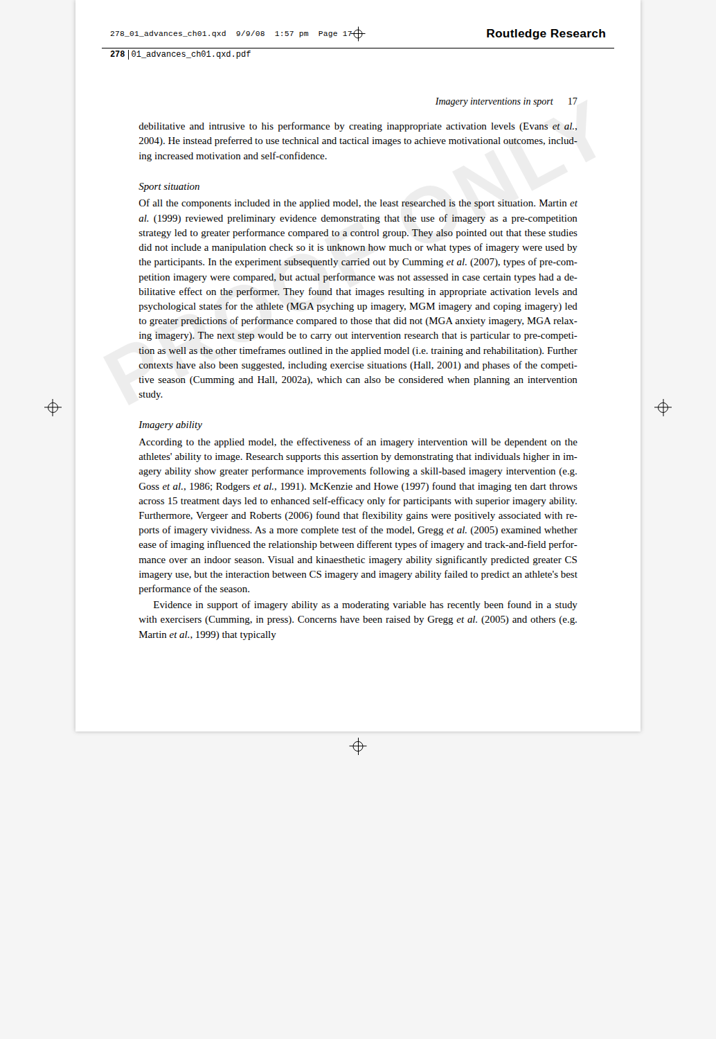278_01_advances_ch01.qxd 9/9/08 1:57 pm Page 17 Routledge Research
27801_advances_ch01.qxd.pdf
PROOF ONLY
Imagery interventions in sport 17
debilitative and intrusive to his performance by creating inappropriate activation levels (Evans et al., 2004). He instead preferred to use technical and tactical images to achieve motivational outcomes, including increased motivation and self-confidence.
Sport situation
Of all the components included in the applied model, the least researched is the sport situation. Martin et al. (1999) reviewed preliminary evidence demonstrating that the use of imagery as a pre-competition strategy led to greater performance compared to a control group. They also pointed out that these studies did not include a manipulation check so it is unknown how much or what types of imagery were used by the participants. In the experiment subsequently carried out by Cumming et al. (2007), types of pre-competition imagery were compared, but actual performance was not assessed in case certain types had a debilitative effect on the performer. They found that images resulting in appropriate activation levels and psychological states for the athlete (MGA psyching up imagery, MGM imagery and coping imagery) led to greater predictions of performance compared to those that did not (MGA anxiety imagery, MGA relaxing imagery). The next step would be to carry out intervention research that is particular to pre-competition as well as the other timeframes outlined in the applied model (i.e. training and rehabilitation). Further contexts have also been suggested, including exercise situations (Hall, 2001) and phases of the competitive season (Cumming and Hall, 2002a), which can also be considered when planning an intervention study.
Imagery ability
According to the applied model, the effectiveness of an imagery intervention will be dependent on the athletes' ability to image. Research supports this assertion by demonstrating that individuals higher in imagery ability show greater performance improvements following a skill-based imagery intervention (e.g. Goss et al., 1986; Rodgers et al., 1991). McKenzie and Howe (1997) found that imaging ten dart throws across 15 treatment days led to enhanced self-efficacy only for participants with superior imagery ability. Furthermore, Vergeer and Roberts (2006) found that flexibility gains were positively associated with reports of imagery vividness. As a more complete test of the model, Gregg et al. (2005) examined whether ease of imaging influenced the relationship between different types of imagery and track-and-field performance over an indoor season. Visual and kinaesthetic imagery ability significantly predicted greater CS imagery use, but the interaction between CS imagery and imagery ability failed to predict an athlete's best performance of the season.
Evidence in support of imagery ability as a moderating variable has recently been found in a study with exercisers (Cumming, in press). Concerns have been raised by Gregg et al. (2005) and others (e.g. Martin et al., 1999) that typically